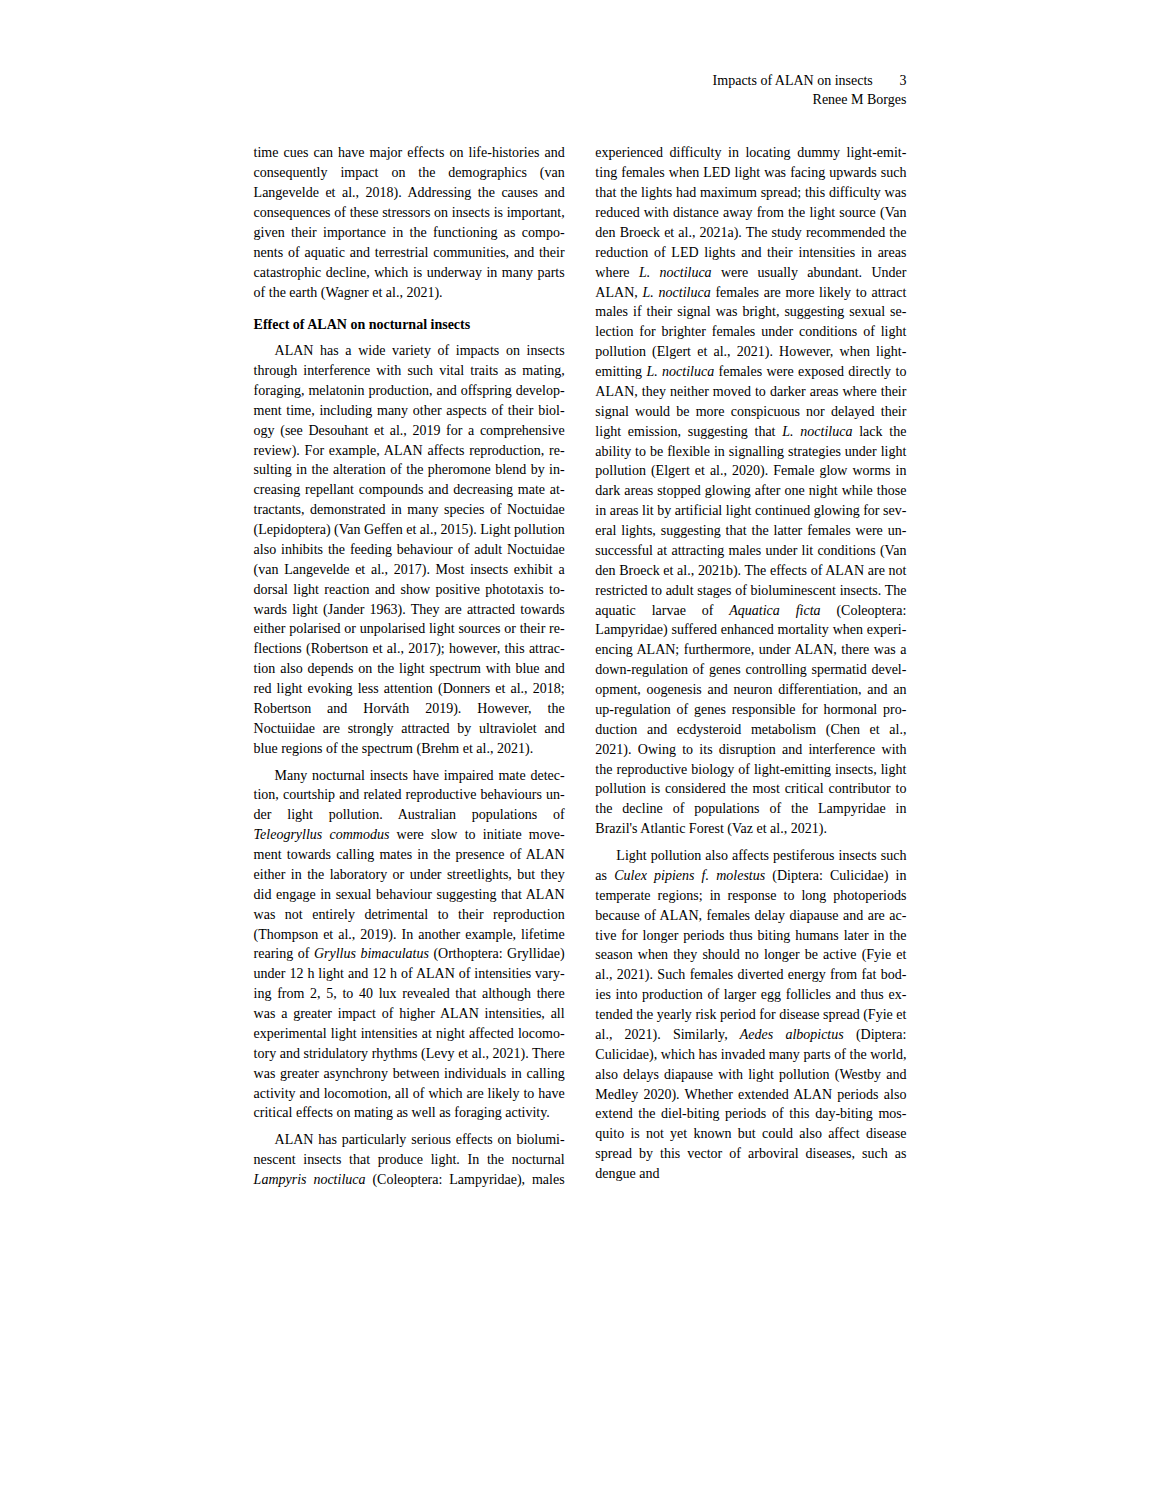3
Impacts of ALAN on insects
Renee M Borges
time cues can have major effects on life-histories and consequently impact on the demographics (van Langevelde et al., 2018). Addressing the causes and consequences of these stressors on insects is important, given their importance in the functioning as components of aquatic and terrestrial communities, and their catastrophic decline, which is underway in many parts of the earth (Wagner et al., 2021).
Effect of ALAN on nocturnal insects
ALAN has a wide variety of impacts on insects through interference with such vital traits as mating, foraging, melatonin production, and offspring development time, including many other aspects of their biology (see Desouhant et al., 2019 for a comprehensive review). For example, ALAN affects reproduction, resulting in the alteration of the pheromone blend by increasing repellant compounds and decreasing mate attractants, demonstrated in many species of Noctuidae (Lepidoptera) (Van Geffen et al., 2015). Light pollution also inhibits the feeding behaviour of adult Noctuidae (van Langevelde et al., 2017). Most insects exhibit a dorsal light reaction and show positive phototaxis towards light (Jander 1963). They are attracted towards either polarised or unpolarised light sources or their reflections (Robertson et al., 2017); however, this attraction also depends on the light spectrum with blue and red light evoking less attention (Donners et al., 2018; Robertson and Horváth 2019). However, the Noctuiidae are strongly attracted by ultraviolet and blue regions of the spectrum (Brehm et al., 2021).
Many nocturnal insects have impaired mate detection, courtship and related reproductive behaviours under light pollution. Australian populations of Teleogryllus commodus were slow to initiate movement towards calling mates in the presence of ALAN either in the laboratory or under streetlights, but they did engage in sexual behaviour suggesting that ALAN was not entirely detrimental to their reproduction (Thompson et al., 2019). In another example, lifetime rearing of Gryllus bimaculatus (Orthoptera: Gryllidae) under 12 h light and 12 h of ALAN of intensities varying from 2, 5, to 40 lux revealed that although there was a greater impact of higher ALAN intensities, all experimental light intensities at night affected locomotory and stridulatory rhythms (Levy et al., 2021). There was greater asynchrony between individuals in calling activity and locomotion, all of which are likely to have critical effects on mating as well as foraging activity.
ALAN has particularly serious effects on bioluminescent insects that produce light. In the nocturnal Lampyris noctiluca (Coleoptera: Lampyridae), males experienced difficulty in locating dummy light-emitting females when LED light was facing upwards such that the lights had maximum spread; this difficulty was reduced with distance away from the light source (Van den Broeck et al., 2021a). The study recommended the reduction of LED lights and their intensities in areas where L. noctiluca were usually abundant. Under ALAN, L. noctiluca females are more likely to attract males if their signal was bright, suggesting sexual selection for brighter females under conditions of light pollution (Elgert et al., 2021). However, when light-emitting L. noctiluca females were exposed directly to ALAN, they neither moved to darker areas where their signal would be more conspicuous nor delayed their light emission, suggesting that L. noctiluca lack the ability to be flexible in signalling strategies under light pollution (Elgert et al., 2020). Female glow worms in dark areas stopped glowing after one night while those in areas lit by artificial light continued glowing for several lights, suggesting that the latter females were unsuccessful at attracting males under lit conditions (Van den Broeck et al., 2021b). The effects of ALAN are not restricted to adult stages of bioluminescent insects. The aquatic larvae of Aquatica ficta (Coleoptera: Lampyridae) suffered enhanced mortality when experiencing ALAN; furthermore, under ALAN, there was a down-regulation of genes controlling spermatid development, oogenesis and neuron differentiation, and an up-regulation of genes responsible for hormonal production and ecdysteroid metabolism (Chen et al., 2021). Owing to its disruption and interference with the reproductive biology of light-emitting insects, light pollution is considered the most critical contributor to the decline of populations of the Lampyridae in Brazil's Atlantic Forest (Vaz et al., 2021).
Light pollution also affects pestiferous insects such as Culex pipiens f. molestus (Diptera: Culicidae) in temperate regions; in response to long photoperiods because of ALAN, females delay diapause and are active for longer periods thus biting humans later in the season when they should no longer be active (Fyie et al., 2021). Such females diverted energy from fat bodies into production of larger egg follicles and thus extended the yearly risk period for disease spread (Fyie et al., 2021). Similarly, Aedes albopictus (Diptera: Culicidae), which has invaded many parts of the world, also delays diapause with light pollution (Westby and Medley 2020). Whether extended ALAN periods also extend the diel-biting periods of this day-biting mosquito is not yet known but could also affect disease spread by this vector of arboviral diseases, such as dengue and